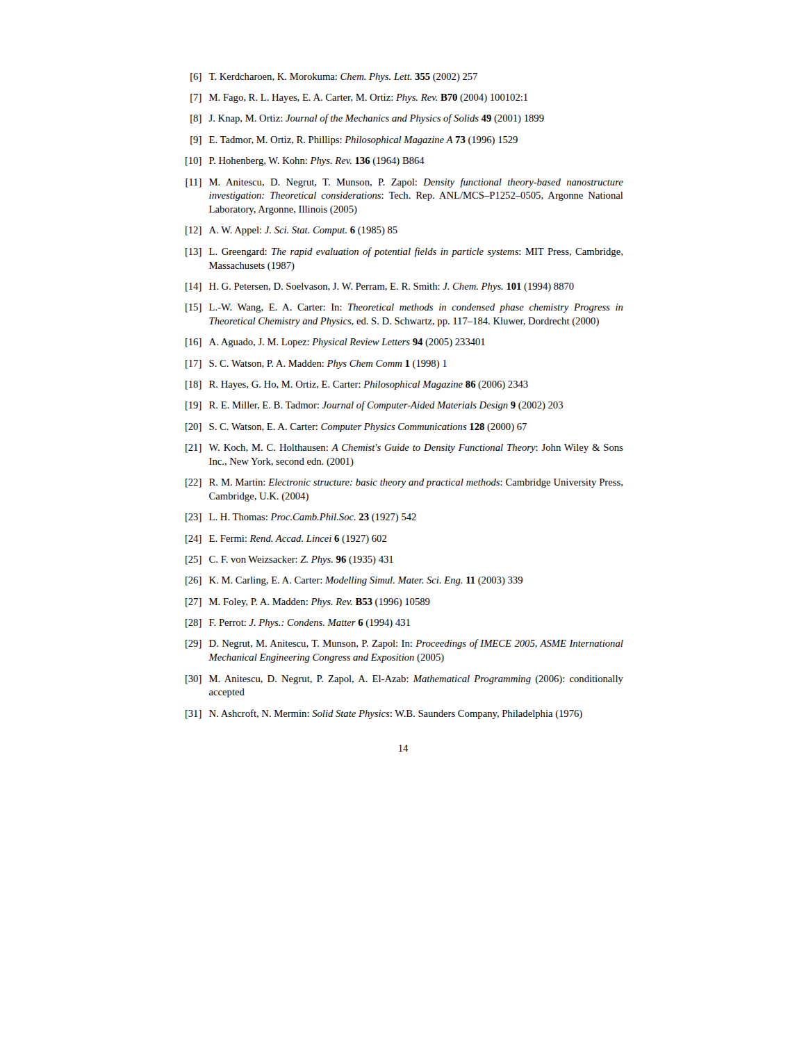[6] T. Kerdcharoen, K. Morokuma: Chem. Phys. Lett. 355 (2002) 257
[7] M. Fago, R. L. Hayes, E. A. Carter, M. Ortiz: Phys. Rev. B70 (2004) 100102:1
[8] J. Knap, M. Ortiz: Journal of the Mechanics and Physics of Solids 49 (2001) 1899
[9] E. Tadmor, M. Ortiz, R. Phillips: Philosophical Magazine A 73 (1996) 1529
[10] P. Hohenberg, W. Kohn: Phys. Rev. 136 (1964) B864
[11] M. Anitescu, D. Negrut, T. Munson, P. Zapol: Density functional theory-based nanostructure investigation: Theoretical considerations: Tech. Rep. ANL/MCS–P1252–0505, Argonne National Laboratory, Argonne, Illinois (2005)
[12] A. W. Appel: J. Sci. Stat. Comput. 6 (1985) 85
[13] L. Greengard: The rapid evaluation of potential fields in particle systems: MIT Press, Cambridge, Massachusets (1987)
[14] H. G. Petersen, D. Soelvason, J. W. Perram, E. R. Smith: J. Chem. Phys. 101 (1994) 8870
[15] L.-W. Wang, E. A. Carter: In: Theoretical methods in condensed phase chemistry Progress in Theoretical Chemistry and Physics, ed. S. D. Schwartz, pp. 117–184. Kluwer, Dordrecht (2000)
[16] A. Aguado, J. M. Lopez: Physical Review Letters 94 (2005) 233401
[17] S. C. Watson, P. A. Madden: Phys Chem Comm 1 (1998) 1
[18] R. Hayes, G. Ho, M. Ortiz, E. Carter: Philosophical Magazine 86 (2006) 2343
[19] R. E. Miller, E. B. Tadmor: Journal of Computer-Aided Materials Design 9 (2002) 203
[20] S. C. Watson, E. A. Carter: Computer Physics Communications 128 (2000) 67
[21] W. Koch, M. C. Holthausen: A Chemist's Guide to Density Functional Theory: John Wiley & Sons Inc., New York, second edn. (2001)
[22] R. M. Martin: Electronic structure: basic theory and practical methods: Cambridge University Press, Cambridge, U.K. (2004)
[23] L. H. Thomas: Proc.Camb.Phil.Soc. 23 (1927) 542
[24] E. Fermi: Rend. Accad. Lincei 6 (1927) 602
[25] C. F. von Weizsacker: Z. Phys. 96 (1935) 431
[26] K. M. Carling, E. A. Carter: Modelling Simul. Mater. Sci. Eng. 11 (2003) 339
[27] M. Foley, P. A. Madden: Phys. Rev. B53 (1996) 10589
[28] F. Perrot: J. Phys.: Condens. Matter 6 (1994) 431
[29] D. Negrut, M. Anitescu, T. Munson, P. Zapol: In: Proceedings of IMECE 2005, ASME International Mechanical Engineering Congress and Exposition (2005)
[30] M. Anitescu, D. Negrut, P. Zapol, A. El-Azab: Mathematical Programming (2006): conditionally accepted
[31] N. Ashcroft, N. Mermin: Solid State Physics: W.B. Saunders Company, Philadelphia (1976)
14